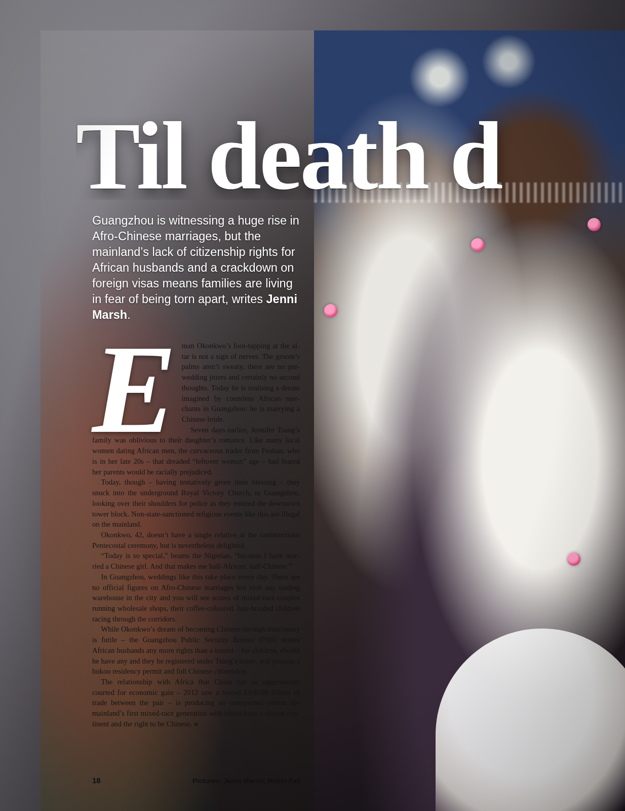Til death d
Guangzhou is witnessing a huge rise in Afro-Chinese marriages, but the mainland’s lack of citizenship rights for African husbands and a crackdown on foreign visas means families are living in fear of being torn apart, writes Jenni Marsh.
E
man Okonkwo’s foot-tapping at the altar is not a sign of nerves. The groom’s palms aren’t sweaty, there are no pre-wedding jitters and certainly no second thoughts. Today he is realising a dream imagined by countless African merchants in Guangzhou: he is marrying a Chinese bride.
Seven days earlier, Jennifer Tsang’s family was oblivious to their daughter’s romance. Like many local women dating African men, the curvaceous trader from Foshan, who is in her late 20s – that dreaded “leftover woman” age – had feared her parents would be racially prejudiced.
Today, though – having tentatively given their blessing – they snuck into the underground Royal Victory Church, in Guangzhou, looking over their shoulders for police as they entered the downtown tower block. Non-state-sanctioned religious events like this are illegal on the mainland.
Okonkwo, 42, doesn’t have a single relative at the rambunctious Pentecostal ceremony, but is nevertheless delighted.
“Today is so special,” beams the Nigerian, “because I have married a Chinese girl. And that makes me half-African, half-Chinese.”
In Guangzhou, weddings like this take place every day. There are no official figures on Afro-Chinese marriages but visit any trading warehouse in the city and you will see scores of mixed-race couples running wholesale shops, their coffee-coloured, hair-braided children racing through the corridors.
While Okonkwo’s dream of becoming Chinese through matrimony is futile – the Guangzhou Public Security Bureau (PSB) denies African husbands any more rights than a tourist – his children, should he have any and they be registered under Tsang’s name, will possess a hukou residency permit and full Chinese citizenship.
The relationship with Africa that China has so aggressively courted for economic gain – 2012 saw a record US$198 billion of trade between the pair – is producing an unexpected return: the mainland’s first mixed-race generation with blood from a distant continent and the right to be Chinese. »
18
Pictures: Jenni Marsh; Robin Fall